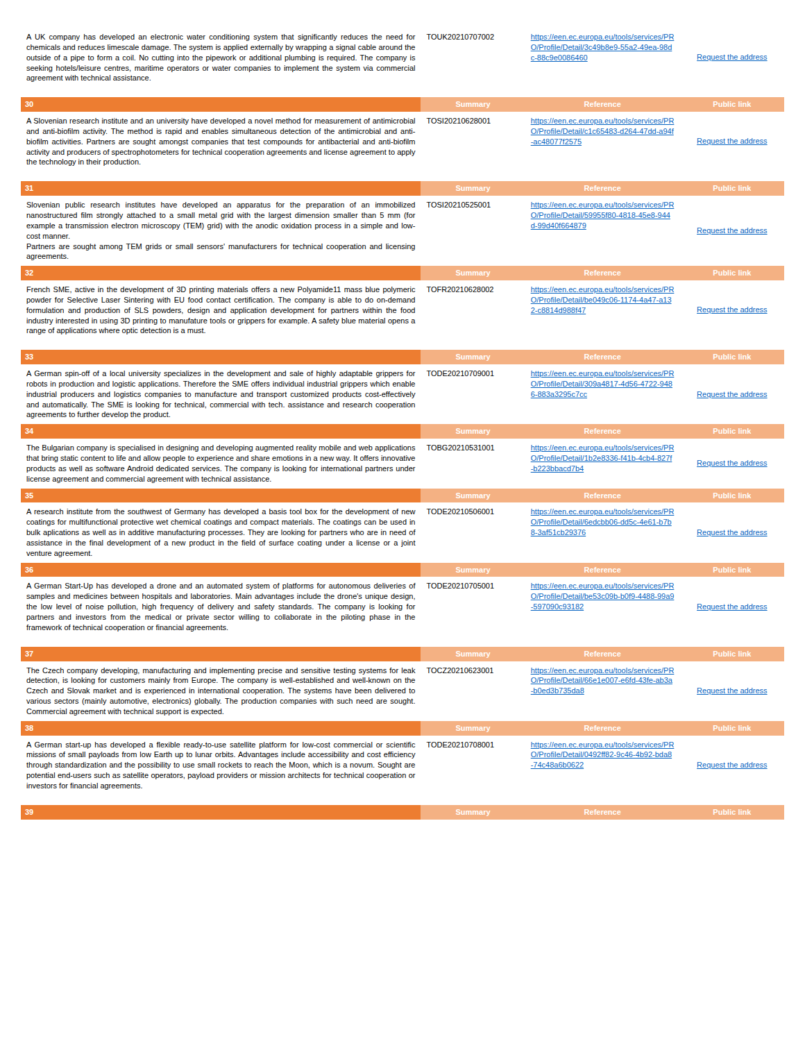| A UK company has developed an electronic water conditioning system that significantly reduces the need for chemicals and reduces limescale damage. The system is applied externally by wrapping a signal cable around the outside of a pipe to form a coil. No cutting into the pipework or additional plumbing is required. The company is seeking hotels/leisure centres, maritime operators or water companies to implement the system via commercial agreement with technical assistance. | TOUK20210707002 | https://een.ec.europa.eu/tools/services/PRO/Profile/Detail/3c49b8e9-55a2-49ea-98dc-88c9e0086460 | Request the address |
| 30 | Summary | Reference | Public link |
| A Slovenian research institute and an university have developed a novel method for measurement of antimicrobial and anti-biofilm activity. The method is rapid and enables simultaneous detection of the antimicrobial and anti-biofilm activities. Partners are sought amongst companies that test compounds for antibacterial and anti-biofilm activity and producers of spectrophotometers for technical cooperation agreements and license agreement to apply the technology in their production. | TOSI20210628001 | https://een.ec.europa.eu/tools/services/PRO/Profile/Detail/c1c65483-d264-47dd-a94f-ac48077f2575 | Request the address |
| 31 | Summary | Reference | Public link |
| Slovenian public research institutes have developed an apparatus for the preparation of an immobilized nanostructured film strongly attached to a small metal grid with the largest dimension smaller than 5 mm (for example a transmission electron microscopy (TEM) grid) with the anodic oxidation process in a simple and low-cost manner. Partners are sought among TEM grids or small sensors' manufacturers for technical cooperation and licensing agreements. | TOSI20210525001 | https://een.ec.europa.eu/tools/services/PRO/Profile/Detail/59955f80-4818-45e8-944d-99d40f664879 | Request the address |
| 32 | Summary | Reference | Public link |
| French SME, active in the development of 3D printing materials offers a new Polyamide11 mass blue polymeric powder for Selective Laser Sintering with EU food contact certification. The company is able to do on-demand formulation and production of SLS powders, design and application development for partners within the food industry interested in using 3D printing to manufature tools or grippers for example. A safety blue material opens a range of applications where optic detection is a must. | TOFR20210628002 | https://een.ec.europa.eu/tools/services/PRO/Profile/Detail/be049c06-1174-4a47-a132-c8814d988f47 | Request the address |
| 33 | Summary | Reference | Public link |
| A German spin-off of a local university specializes in the development and sale of highly adaptable grippers for robots in production and logistic applications. Therefore the SME offers individual industrial grippers which enable industrial producers and logistics companies to manufacture and transport customized products cost-effectively and automatically. The SME is looking for technical, commercial with tech. assistance and research cooperation agreements to further develop the product. | TODE20210709001 | https://een.ec.europa.eu/tools/services/PRO/Profile/Detail/309a4817-4d56-4722-9486-883a3295c7cc | Request the address |
| 34 | Summary | Reference | Public link |
| The Bulgarian company is specialised in designing and developing augmented reality mobile and web applications that bring static content to life and allow people to experience and share emotions in a new way. It offers innovative products as well as software Android dedicated services. The company is looking for international partners under license agreement and commercial agreement with technical assistance. | TOBG20210531001 | https://een.ec.europa.eu/tools/services/PRO/Profile/Detail/1b2e8336-f41b-4cb4-827f-b223bbacd7b4 | Request the address |
| 35 | Summary | Reference | Public link |
| A research institute from the southwest of Germany has developed a basis tool box for the development of new coatings for multifunctional protective wet chemical coatings and compact materials. The coatings can be used in bulk aplications as well as in additive manufacturing processes. They are looking for partners who are in need of assistance in the final development of a new product in the field of surface coating under a license or a joint venture agreement. | TODE20210506001 | https://een.ec.europa.eu/tools/services/PRO/Profile/Detail/6edcbb06-dd5c-4e61-b7b8-3af51cb29376 | Request the address |
| 36 | Summary | Reference | Public link |
| A German Start-Up has developed a drone and an automated system of platforms for autonomous deliveries of samples and medicines between hospitals and laboratories. Main advantages include the drone's unique design, the low level of noise pollution, high frequency of delivery and safety standards. The company is looking for partners and investors from the medical or private sector willing to collaborate in the piloting phase in the framework of technical cooperation or financial agreements. | TODE20210705001 | https://een.ec.europa.eu/tools/services/PRO/Profile/Detail/be53c09b-b0f9-4488-99a9-597090c93182 | Request the address |
| 37 | Summary | Reference | Public link |
| The Czech company developing, manufacturing and implementing precise and sensitive testing systems for leak detection, is looking for customers mainly from Europe. The company is well-established and well-known on the Czech and Slovak market and is experienced in international cooperation. The systems have been delivered to various sectors (mainly automotive, electronics) globally. The production companies with such need are sought. Commercial agreement with technical support is expected. | TOCZ20210623001 | https://een.ec.europa.eu/tools/services/PRO/Profile/Detail/66e1e007-e6fd-43fe-ab3a-b0ed3b735da8 | Request the address |
| 38 | Summary | Reference | Public link |
| A German start-up has developed a flexible ready-to-use satellite platform for low-cost commercial or scientific missions of small payloads from low Earth up to lunar orbits. Advantages include accessibility and cost efficiency through standardization and the possibility to use small rockets to reach the Moon, which is a novum. Sought are potential end-users such as satellite operators, payload providers or mission architects for technical cooperation or investors for financial agreements. | TODE20210708001 | https://een.ec.europa.eu/tools/services/PRO/Profile/Detail/0492ff82-9c46-4b92-bda8-74c48a6b0622 | Request the address |
| 39 | Summary | Reference | Public link |